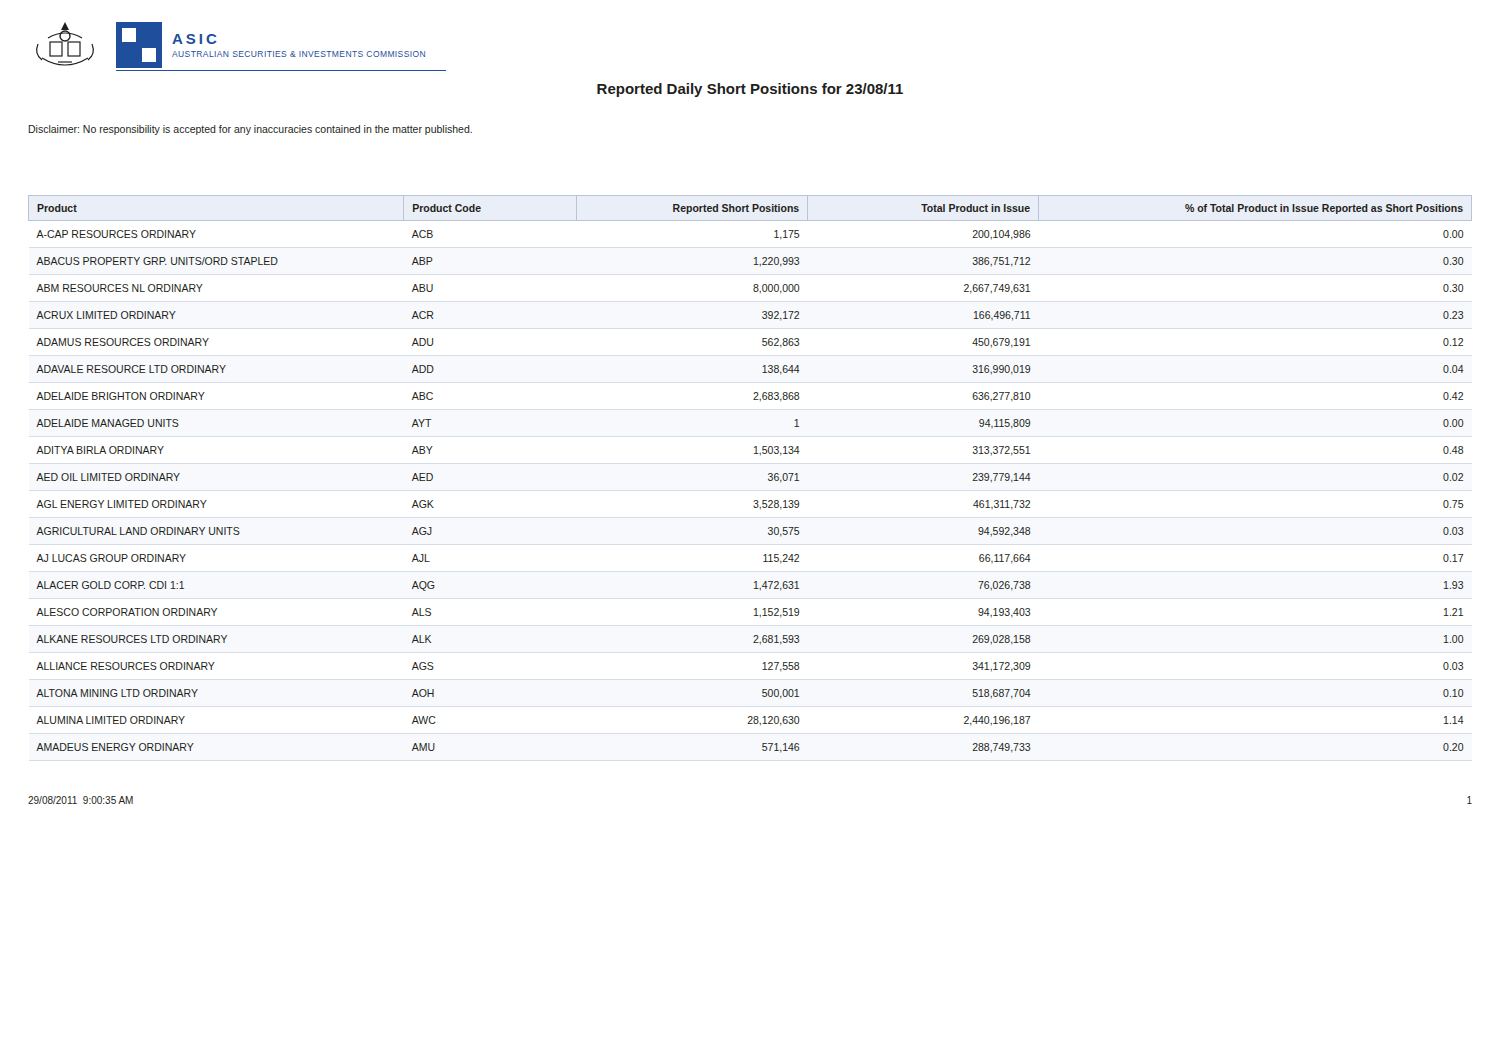ASIC
Australian Securities & Investments Commission
Reported Daily Short Positions for 23/08/11
Disclaimer: No responsibility is accepted for any inaccuracies contained in the matter published.
| Product | Product Code | Reported Short Positions | Total Product in Issue | % of Total Product in Issue Reported as Short Positions |
| --- | --- | --- | --- | --- |
| A-CAP RESOURCES ORDINARY | ACB | 1,175 | 200,104,986 | 0.00 |
| ABACUS PROPERTY GRP. UNITS/ORD STAPLED | ABP | 1,220,993 | 386,751,712 | 0.30 |
| ABM RESOURCES NL ORDINARY | ABU | 8,000,000 | 2,667,749,631 | 0.30 |
| ACRUX LIMITED ORDINARY | ACR | 392,172 | 166,496,711 | 0.23 |
| ADAMUS RESOURCES ORDINARY | ADU | 562,863 | 450,679,191 | 0.12 |
| ADAVALE RESOURCE LTD ORDINARY | ADD | 138,644 | 316,990,019 | 0.04 |
| ADELAIDE BRIGHTON ORDINARY | ABC | 2,683,868 | 636,277,810 | 0.42 |
| ADELAIDE MANAGED UNITS | AYT | 1 | 94,115,809 | 0.00 |
| ADITYA BIRLA ORDINARY | ABY | 1,503,134 | 313,372,551 | 0.48 |
| AED OIL LIMITED ORDINARY | AED | 36,071 | 239,779,144 | 0.02 |
| AGL ENERGY LIMITED ORDINARY | AGK | 3,528,139 | 461,311,732 | 0.75 |
| AGRICULTURAL LAND ORDINARY UNITS | AGJ | 30,575 | 94,592,348 | 0.03 |
| AJ LUCAS GROUP ORDINARY | AJL | 115,242 | 66,117,664 | 0.17 |
| ALACER GOLD CORP. CDI 1:1 | AQG | 1,472,631 | 76,026,738 | 1.93 |
| ALESCO CORPORATION ORDINARY | ALS | 1,152,519 | 94,193,403 | 1.21 |
| ALKANE RESOURCES LTD ORDINARY | ALK | 2,681,593 | 269,028,158 | 1.00 |
| ALLIANCE RESOURCES ORDINARY | AGS | 127,558 | 341,172,309 | 0.03 |
| ALTONA MINING LTD ORDINARY | AOH | 500,001 | 518,687,704 | 0.10 |
| ALUMINA LIMITED ORDINARY | AWC | 28,120,630 | 2,440,196,187 | 1.14 |
| AMADEUS ENERGY ORDINARY | AMU | 571,146 | 288,749,733 | 0.20 |
29/08/2011 9:00:35 AM
1